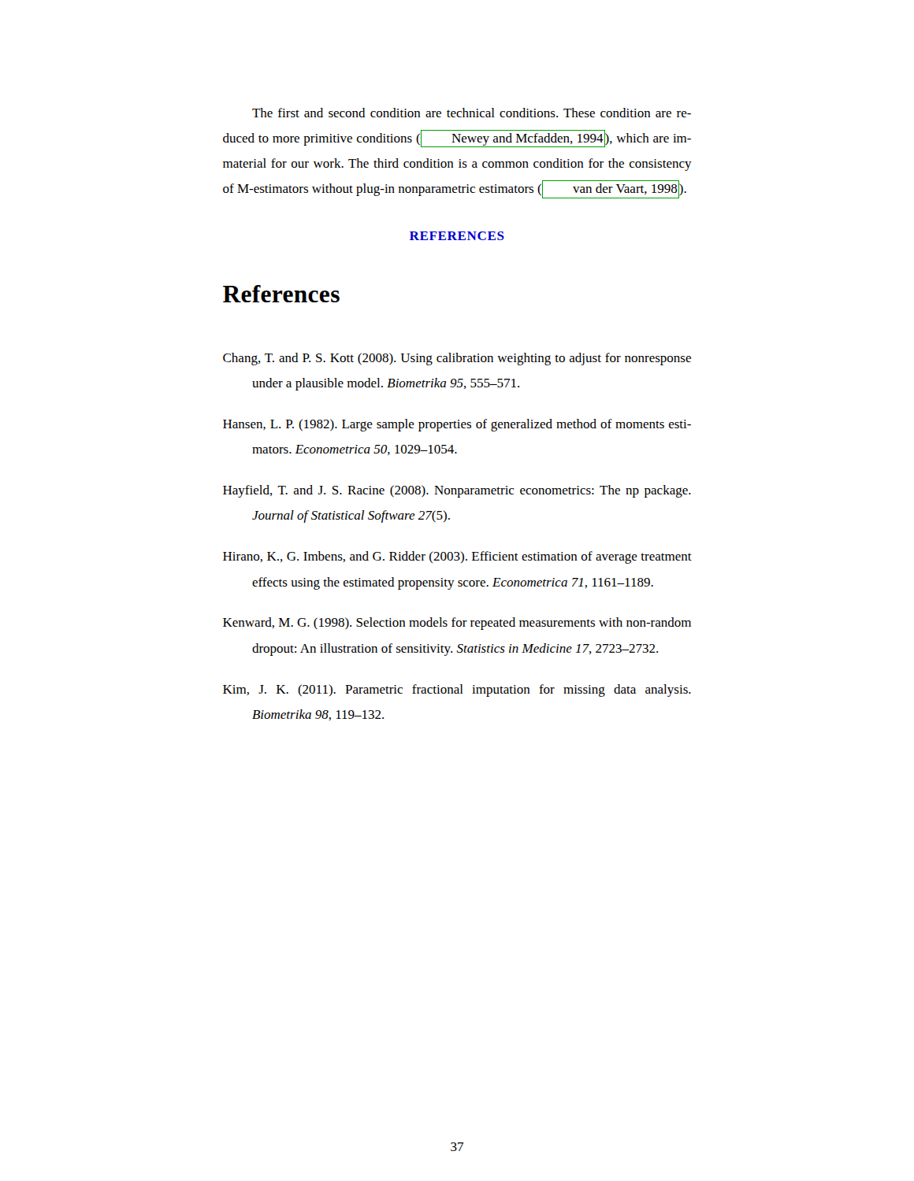The first and second condition are technical conditions. These condition are reduced to more primitive conditions (Newey and Mcfadden, 1994), which are immaterial for our work. The third condition is a common condition for the consistency of M-estimators without plug-in nonparametric estimators (van der Vaart, 1998).
REFERENCES
References
Chang, T. and P. S. Kott (2008). Using calibration weighting to adjust for nonresponse under a plausible model. Biometrika 95, 555–571.
Hansen, L. P. (1982). Large sample properties of generalized method of moments estimators. Econometrica 50, 1029–1054.
Hayfield, T. and J. S. Racine (2008). Nonparametric econometrics: The np package. Journal of Statistical Software 27(5).
Hirano, K., G. Imbens, and G. Ridder (2003). Efficient estimation of average treatment effects using the estimated propensity score. Econometrica 71, 1161–1189.
Kenward, M. G. (1998). Selection models for repeated measurements with non-random dropout: An illustration of sensitivity. Statistics in Medicine 17, 2723–2732.
Kim, J. K. (2011). Parametric fractional imputation for missing data analysis. Biometrika 98, 119–132.
37